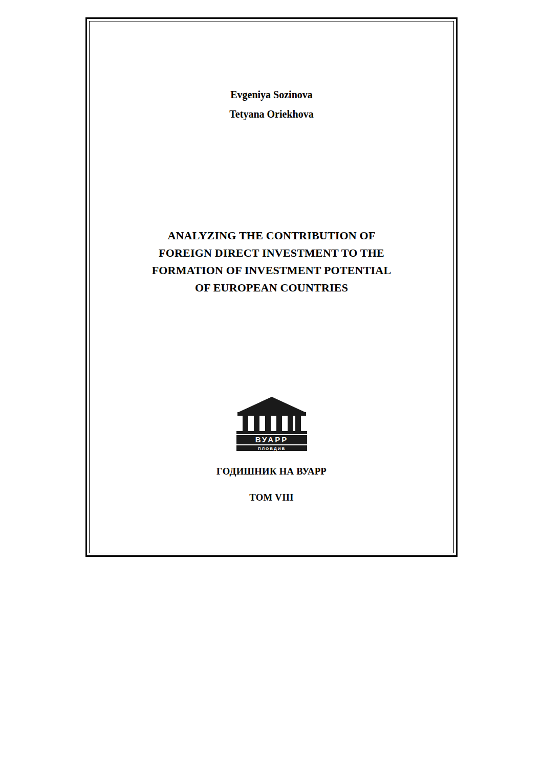Evgeniya Sozinova
Tetyana Oriekhova
Analyzing the Contribution of Foreign Direct Investment to the Formation of Investment Potential of European Countries
ВУАРР ПЛОВДИВ ВУАРР ПЛОВДИВ
ГОДИШНИК НА ВУАРР
ТОМ VIII